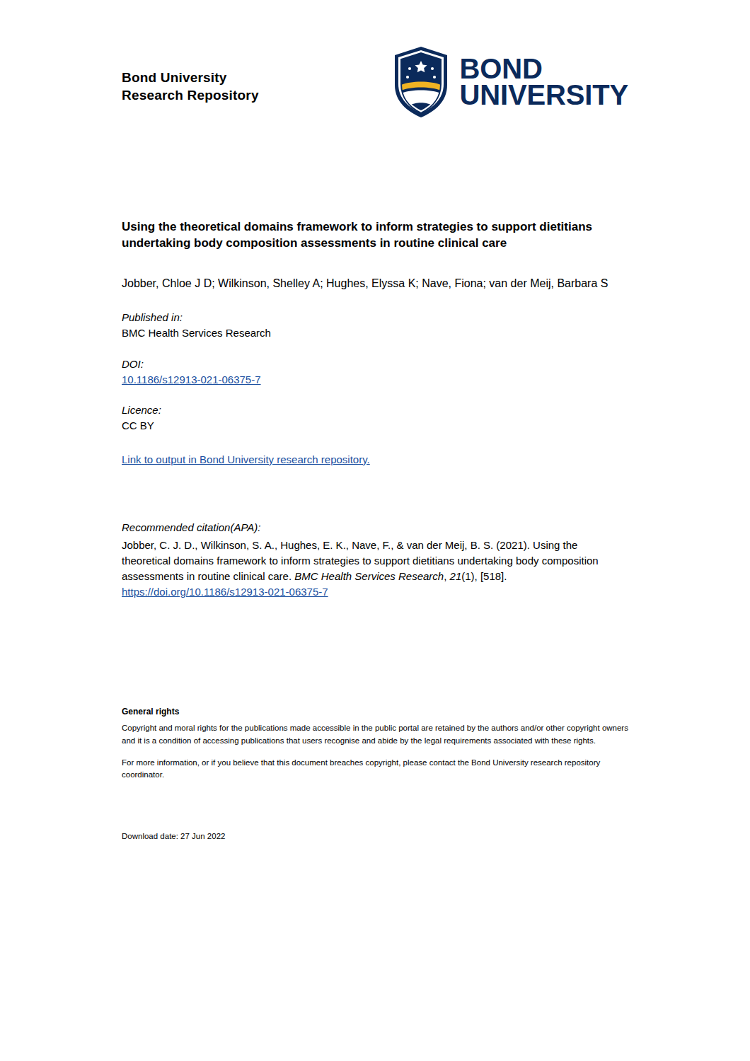Bond University
Research Repository
BOND UNIVERSITY
Using the theoretical domains framework to inform strategies to support dietitians undertaking body composition assessments in routine clinical care
Jobber, Chloe J D; Wilkinson, Shelley A; Hughes, Elyssa K; Nave, Fiona; van der Meij, Barbara S
Published in:
BMC Health Services Research
DOI:
10.1186/s12913-021-06375-7
Licence:
CC BY
Link to output in Bond University research repository.
Recommended citation(APA):
Jobber, C. J. D., Wilkinson, S. A., Hughes, E. K., Nave, F., & van der Meij, B. S. (2021). Using the theoretical domains framework to inform strategies to support dietitians undertaking body composition assessments in routine clinical care. BMC Health Services Research, 21(1), [518]. https://doi.org/10.1186/s12913-021-06375-7
General rights
Copyright and moral rights for the publications made accessible in the public portal are retained by the authors and/or other copyright owners and it is a condition of accessing publications that users recognise and abide by the legal requirements associated with these rights.
For more information, or if you believe that this document breaches copyright, please contact the Bond University research repository coordinator.
Download date: 27 Jun 2022